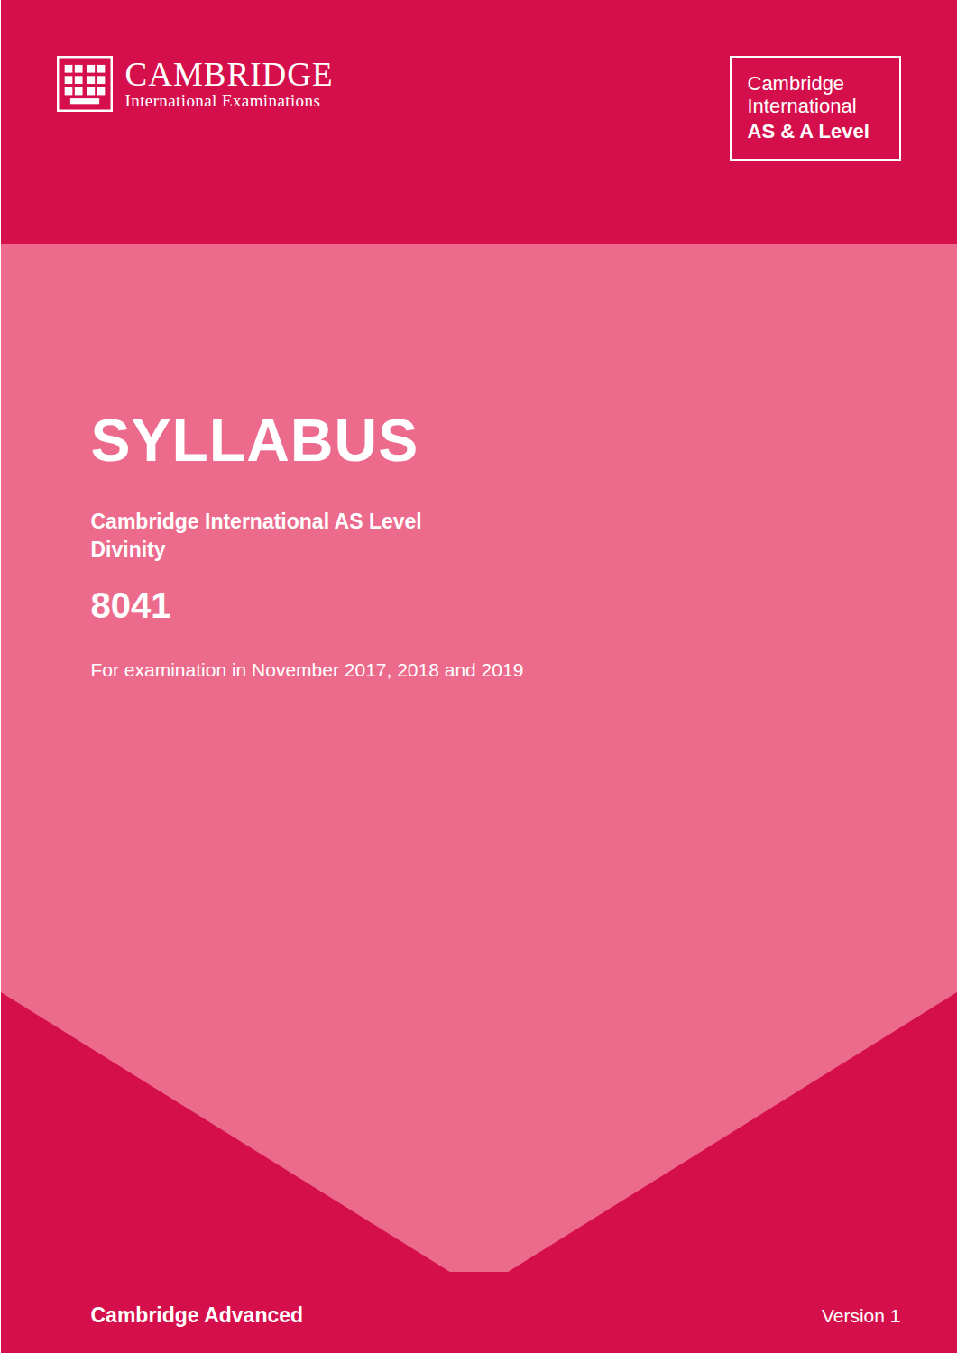CAMBRIDGE
International Examinations
Cambridge
International
AS & A Level
SYLLABUS
Cambridge International AS Level
Divinity
8041
For examination in November 2017, 2018 and 2019
Cambridge Advanced
Version 1